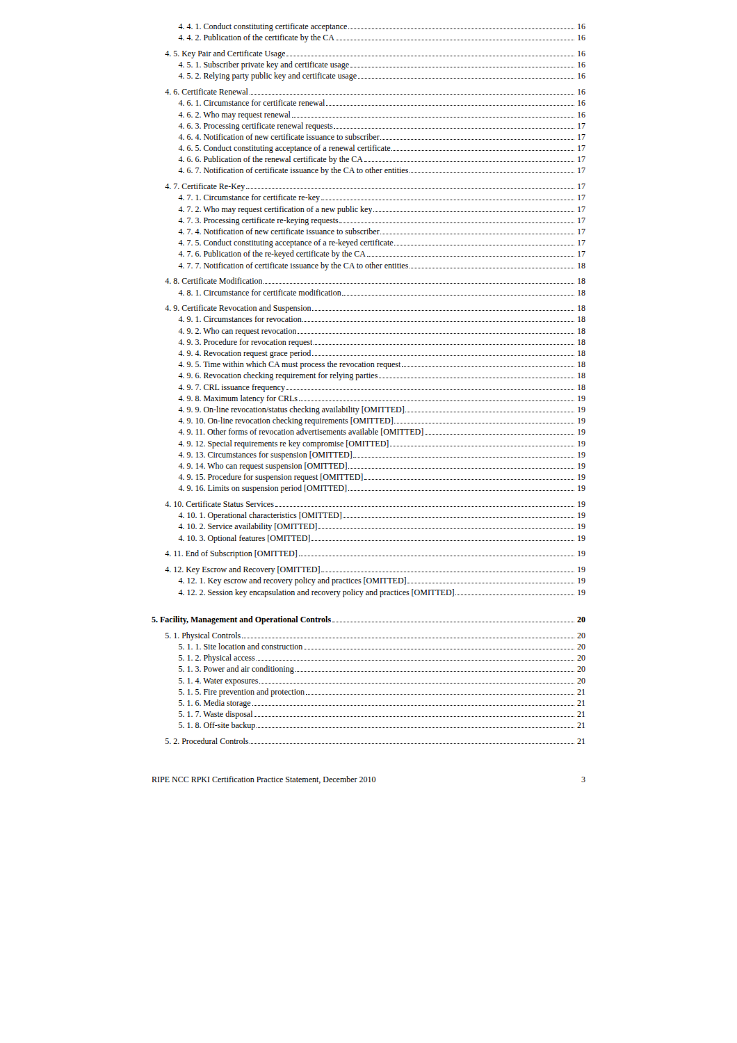4. 4. 1. Conduct constituting certificate acceptance 16
4. 4. 2. Publication of the certificate by the CA 16
4. 5. Key Pair and Certificate Usage 16
4. 5. 1. Subscriber private key and certificate usage 16
4. 5. 2. Relying party public key and certificate usage 16
4. 6. Certificate Renewal 16
4. 6. 1. Circumstance for certificate renewal 16
4. 6. 2. Who may request renewal 16
4. 6. 3. Processing certificate renewal requests 17
4. 6. 4. Notification of new certificate issuance to subscriber 17
4. 6. 5. Conduct constituting acceptance of a renewal certificate 17
4. 6. 6. Publication of the renewal certificate by the CA 17
4. 6. 7. Notification of certificate issuance by the CA to other entities 17
4. 7. Certificate Re-Key 17
4. 7. 1. Circumstance for certificate re-key 17
4. 7. 2. Who may request certification of a new public key 17
4. 7. 3. Processing certificate re-keying requests 17
4. 7. 4. Notification of new certificate issuance to subscriber 17
4. 7. 5. Conduct constituting acceptance of a re-keyed certificate 17
4. 7. 6. Publication of the re-keyed certificate by the CA 17
4. 7. 7. Notification of certificate issuance by the CA to other entities 18
4. 8. Certificate Modification 18
4. 8. 1. Circumstance for certificate modification 18
4. 9. Certificate Revocation and Suspension 18
4. 9. 1. Circumstances for revocation 18
4. 9. 2. Who can request revocation 18
4. 9. 3. Procedure for revocation request 18
4. 9. 4. Revocation request grace period 18
4. 9. 5. Time within which CA must process the revocation request 18
4. 9. 6. Revocation checking requirement for relying parties 18
4. 9. 7. CRL issuance frequency 18
4. 9. 8. Maximum latency for CRLs 19
4. 9. 9. On-line revocation/status checking availability [OMITTED] 19
4. 9. 10. On-line revocation checking requirements [OMITTED] 19
4. 9. 11. Other forms of revocation advertisements available [OMITTED] 19
4. 9. 12. Special requirements re key compromise [OMITTED] 19
4. 9. 13. Circumstances for suspension [OMITTED] 19
4. 9. 14. Who can request suspension [OMITTED] 19
4. 9. 15. Procedure for suspension request [OMITTED] 19
4. 9. 16. Limits on suspension period [OMITTED] 19
4. 10. Certificate Status Services 19
4. 10. 1. Operational characteristics [OMITTED] 19
4. 10. 2. Service availability [OMITTED] 19
4. 10. 3. Optional features [OMITTED] 19
4. 11. End of Subscription [OMITTED] 19
4. 12. Key Escrow and Recovery [OMITTED] 19
4. 12. 1. Key escrow and recovery policy and practices [OMITTED] 19
4. 12. 2. Session key encapsulation and recovery policy and practices [OMITTED] 19
5. Facility, Management and Operational Controls 20
5. 1. Physical Controls 20
5. 1. 1. Site location and construction 20
5. 1. 2. Physical access 20
5. 1. 3. Power and air conditioning 20
5. 1. 4. Water exposures 20
5. 1. 5. Fire prevention and protection 21
5. 1. 6. Media storage 21
5. 1. 7. Waste disposal 21
5. 1. 8. Off-site backup 21
5. 2. Procedural Controls 21
RIPE NCC RPKI Certification Practice Statement, December 2010 3